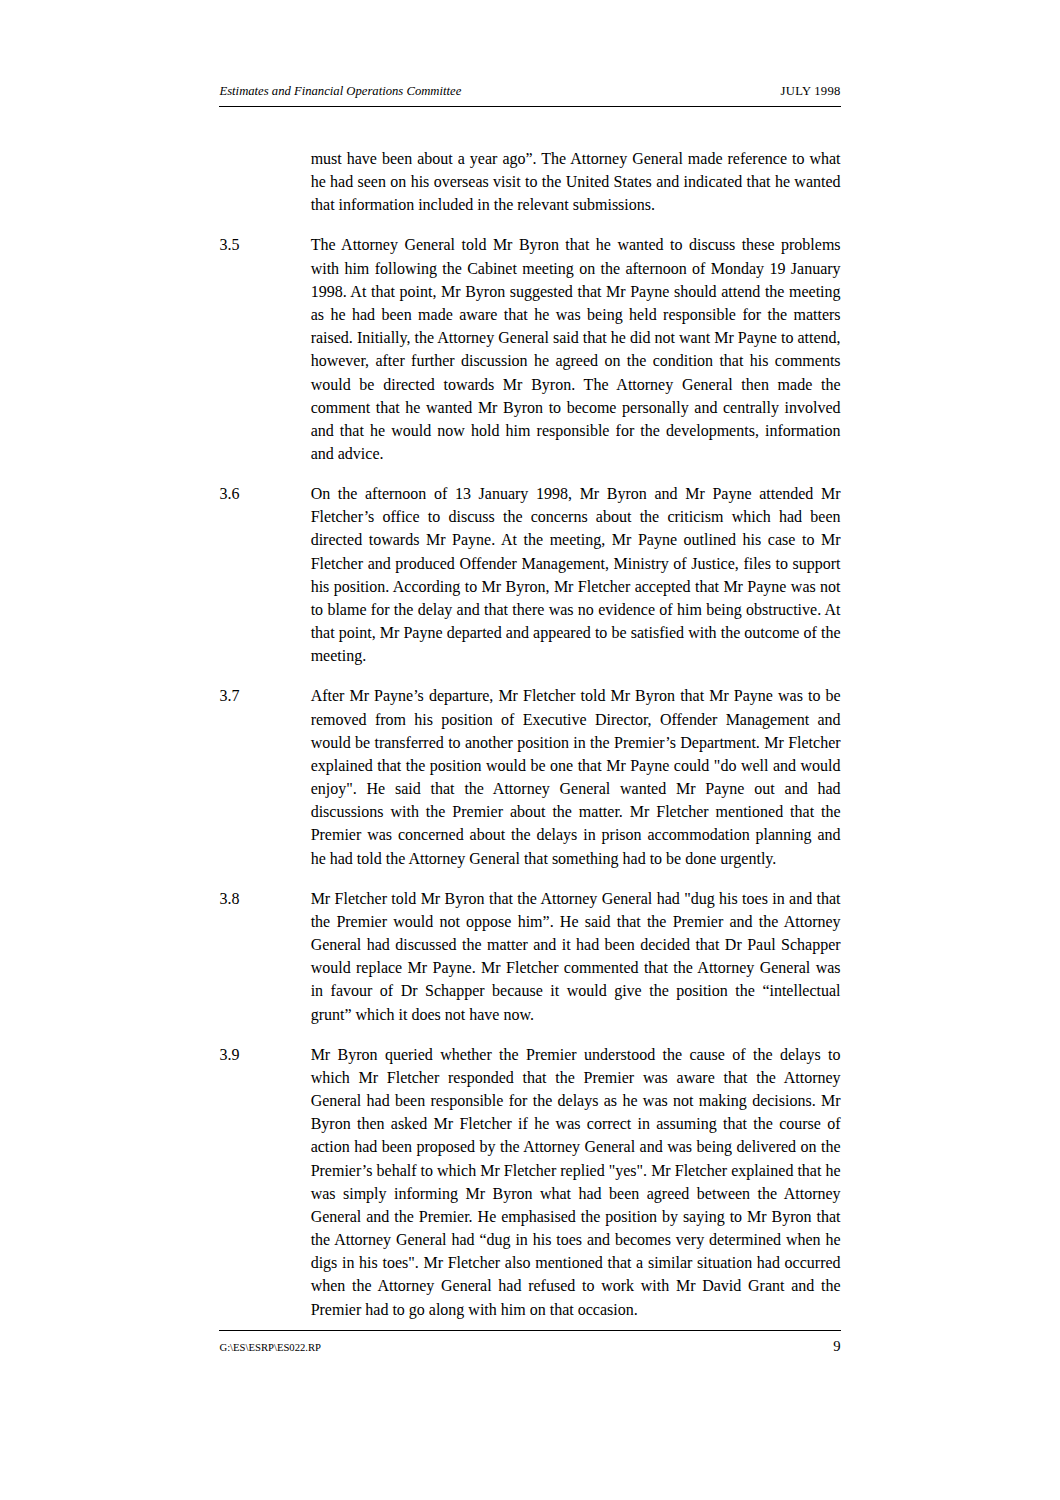Estimates and Financial Operations Committee JULY 1998
must have been about a year ago”. The Attorney General made reference to what he had seen on his overseas visit to the United States and indicated that he wanted that information included in the relevant submissions.
3.5
The Attorney General told Mr Byron that he wanted to discuss these problems with him following the Cabinet meeting on the afternoon of Monday 19 January 1998. At that point, Mr Byron suggested that Mr Payne should attend the meeting as he had been made aware that he was being held responsible for the matters raised. Initially, the Attorney General said that he did not want Mr Payne to attend, however, after further discussion he agreed on the condition that his comments would be directed towards Mr Byron. The Attorney General then made the comment that he wanted Mr Byron to become personally and centrally involved and that he would now hold him responsible for the developments, information and advice.
3.6
On the afternoon of 13 January 1998, Mr Byron and Mr Payne attended Mr Fletcher’s office to discuss the concerns about the criticism which had been directed towards Mr Payne. At the meeting, Mr Payne outlined his case to Mr Fletcher and produced Offender Management, Ministry of Justice, files to support his position. According to Mr Byron, Mr Fletcher accepted that Mr Payne was not to blame for the delay and that there was no evidence of him being obstructive. At that point, Mr Payne departed and appeared to be satisfied with the outcome of the meeting.
3.7
After Mr Payne’s departure, Mr Fletcher told Mr Byron that Mr Payne was to be removed from his position of Executive Director, Offender Management and would be transferred to another position in the Premier’s Department. Mr Fletcher explained that the position would be one that Mr Payne could "do well and would enjoy". He said that the Attorney General wanted Mr Payne out and had discussions with the Premier about the matter. Mr Fletcher mentioned that the Premier was concerned about the delays in prison accommodation planning and he had told the Attorney General that something had to be done urgently.
3.8
Mr Fletcher told Mr Byron that the Attorney General had "dug his toes in and that the Premier would not oppose him”. He said that the Premier and the Attorney General had discussed the matter and it had been decided that Dr Paul Schapper would replace Mr Payne. Mr Fletcher commented that the Attorney General was in favour of Dr Schapper because it would give the position the “intellectual grunt” which it does not have now.
3.9
Mr Byron queried whether the Premier understood the cause of the delays to which Mr Fletcher responded that the Premier was aware that the Attorney General had been responsible for the delays as he was not making decisions. Mr Byron then asked Mr Fletcher if he was correct in assuming that the course of action had been proposed by the Attorney General and was being delivered on the Premier’s behalf to which Mr Fletcher replied "yes". Mr Fletcher explained that he was simply informing Mr Byron what had been agreed between the Attorney General and the Premier. He emphasised the position by saying to Mr Byron that the Attorney General had “dug in his toes and becomes very determined when he digs in his toes". Mr Fletcher also mentioned that a similar situation had occurred when the Attorney General had refused to work with Mr David Grant and the Premier had to go along with him on that occasion.
G:\ES\ESRP\ES022.RP 9